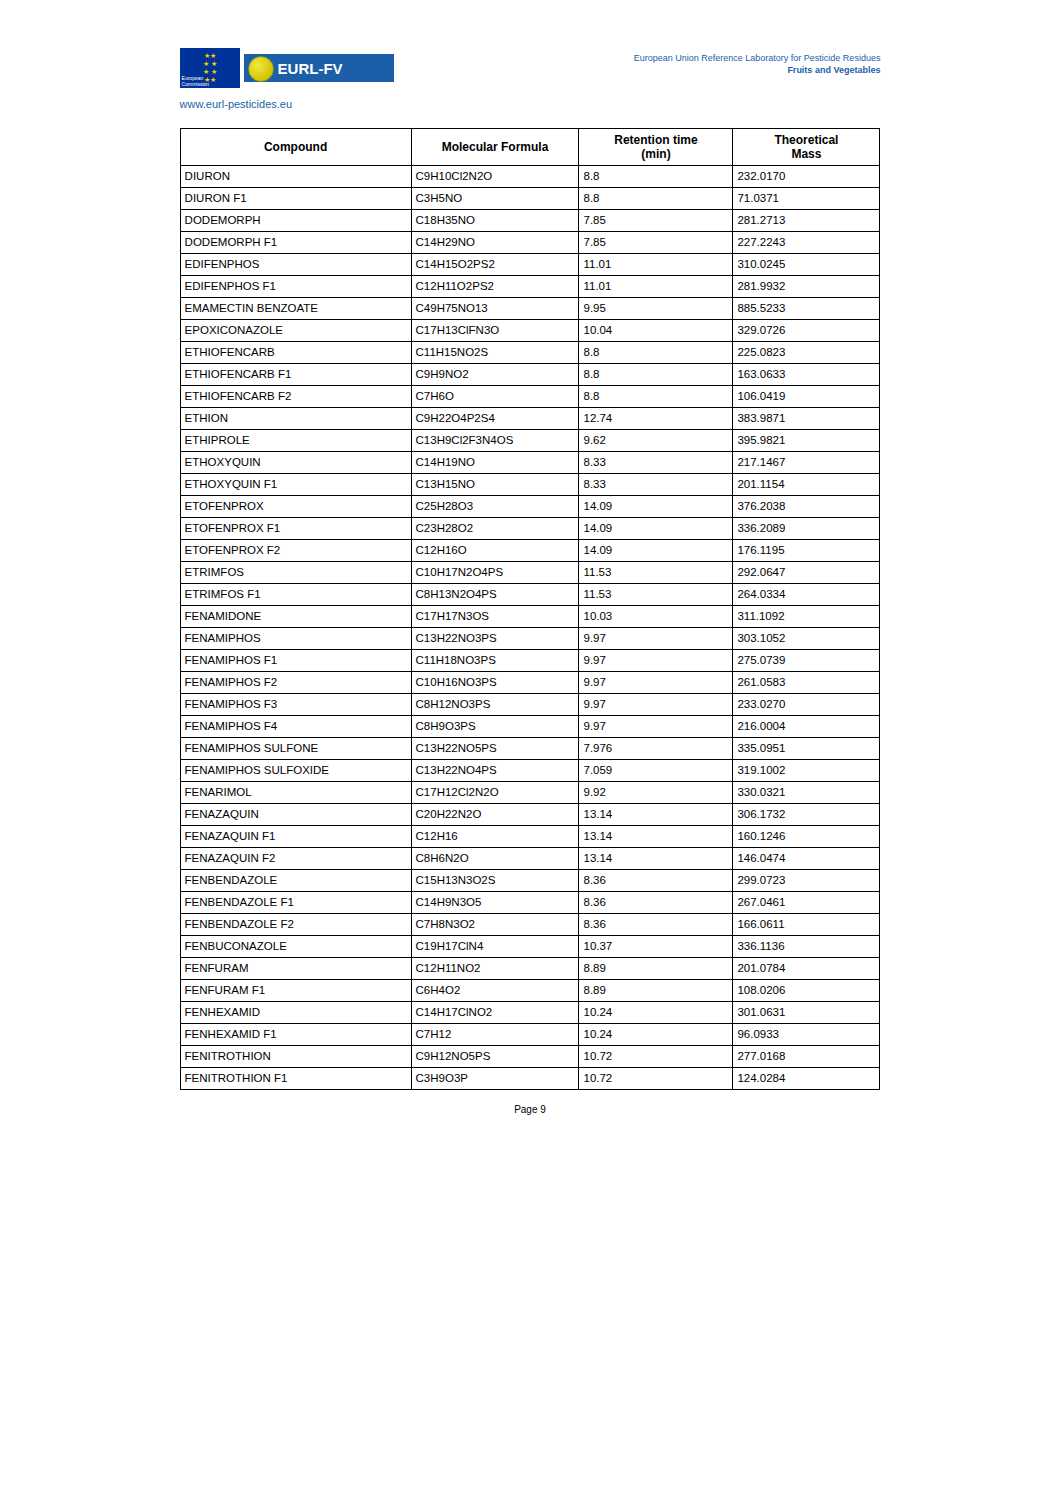★ ★
★ ★
★ ★
★ ★
European
Commission
EURL-FV
European Union Reference Laboratory for Pesticide Residues
Fruits and Vegetables
www.eurl-pesticides.eu
| Compound | Molecular Formula | Retention time (min) | Theoretical Mass |
| --- | --- | --- | --- |
| DIURON | C9H10Cl2N2O | 8.8 | 232.0170 |
| DIURON F1 | C3H5NO | 8.8 | 71.0371 |
| DODEMORPH | C18H35NO | 7.85 | 281.2713 |
| DODEMORPH F1 | C14H29NO | 7.85 | 227.2243 |
| EDIFENPHOS | C14H15O2PS2 | 11.01 | 310.0245 |
| EDIFENPHOS F1 | C12H11O2PS2 | 11.01 | 281.9932 |
| EMAMECTIN BENZOATE | C49H75NO13 | 9.95 | 885.5233 |
| EPOXICONAZOLE | C17H13ClFN3O | 10.04 | 329.0726 |
| ETHIOFENCARB | C11H15NO2S | 8.8 | 225.0823 |
| ETHIOFENCARB F1 | C9H9NO2 | 8.8 | 163.0633 |
| ETHIOFENCARB F2 | C7H6O | 8.8 | 106.0419 |
| ETHION | C9H22O4P2S4 | 12.74 | 383.9871 |
| ETHIPROLE | C13H9Cl2F3N4OS | 9.62 | 395.9821 |
| ETHOXYQUIN | C14H19NO | 8.33 | 217.1467 |
| ETHOXYQUIN F1 | C13H15NO | 8.33 | 201.1154 |
| ETOFENPROX | C25H28O3 | 14.09 | 376.2038 |
| ETOFENPROX F1 | C23H28O2 | 14.09 | 336.2089 |
| ETOFENPROX F2 | C12H16O | 14.09 | 176.1195 |
| ETRIMFOS | C10H17N2O4PS | 11.53 | 292.0647 |
| ETRIMFOS F1 | C8H13N2O4PS | 11.53 | 264.0334 |
| FENAMIDONE | C17H17N3OS | 10.03 | 311.1092 |
| FENAMIPHOS | C13H22NO3PS | 9.97 | 303.1052 |
| FENAMIPHOS F1 | C11H18NO3PS | 9.97 | 275.0739 |
| FENAMIPHOS F2 | C10H16NO3PS | 9.97 | 261.0583 |
| FENAMIPHOS F3 | C8H12NO3PS | 9.97 | 233.0270 |
| FENAMIPHOS F4 | C8H9O3PS | 9.97 | 216.0004 |
| FENAMIPHOS SULFONE | C13H22NO5PS | 7.976 | 335.0951 |
| FENAMIPHOS SULFOXIDE | C13H22NO4PS | 7.059 | 319.1002 |
| FENARIMOL | C17H12Cl2N2O | 9.92 | 330.0321 |
| FENAZAQUIN | C20H22N2O | 13.14 | 306.1732 |
| FENAZAQUIN F1 | C12H16 | 13.14 | 160.1246 |
| FENAZAQUIN F2 | C8H6N2O | 13.14 | 146.0474 |
| FENBENDAZOLE | C15H13N3O2S | 8.36 | 299.0723 |
| FENBENDAZOLE F1 | C14H9N3O5 | 8.36 | 267.0461 |
| FENBENDAZOLE F2 | C7H8N3O2 | 8.36 | 166.0611 |
| FENBUCONAZOLE | C19H17ClN4 | 10.37 | 336.1136 |
| FENFURAM | C12H11NO2 | 8.89 | 201.0784 |
| FENFURAM F1 | C6H4O2 | 8.89 | 108.0206 |
| FENHEXAMID | C14H17ClNO2 | 10.24 | 301.0631 |
| FENHEXAMID F1 | C7H12 | 10.24 | 96.0933 |
| FENITROTHION | C9H12NO5PS | 10.72 | 277.0168 |
| FENITROTHION F1 | C3H9O3P | 10.72 | 124.0284 |
Page 9